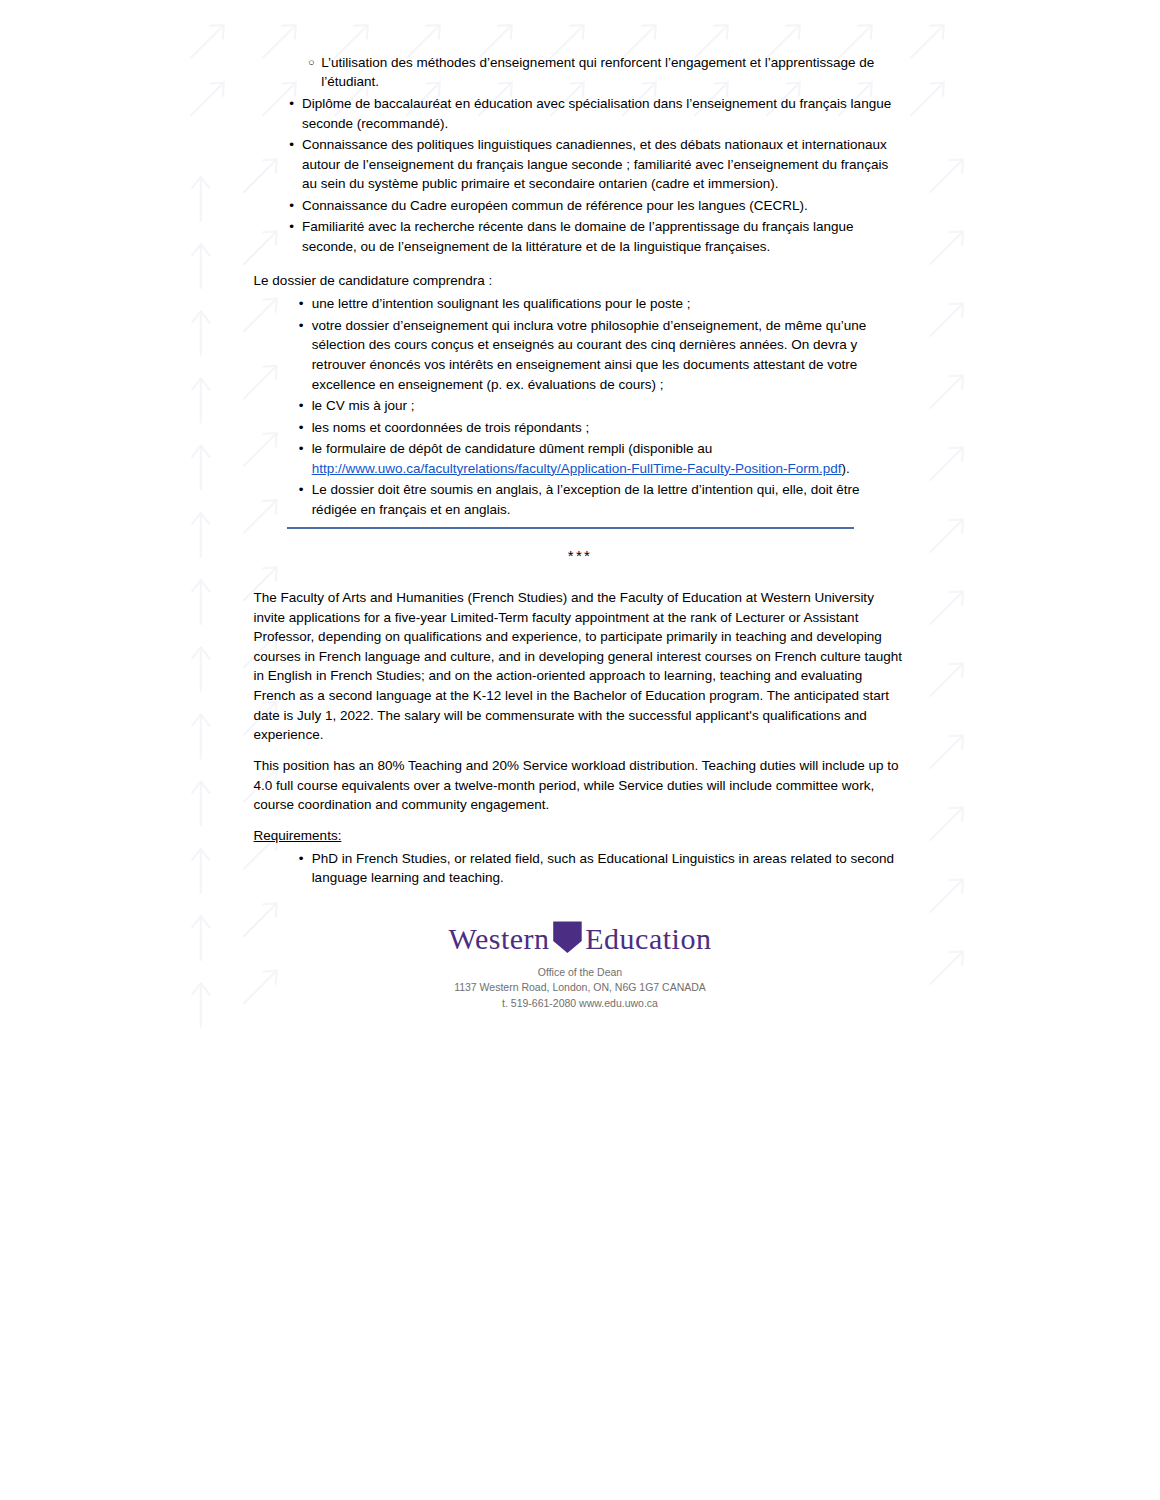L’utilisation des méthodes d’enseignement qui renforcent l’engagement et l’apprentissage de l’étudiant.
Diplôme de baccalauréat en éducation avec spécialisation dans l’enseignement du français langue seconde (recommandé).
Connaissance des politiques linguistiques canadiennes, et des débats nationaux et internationaux autour de l’enseignement du français langue seconde ; familiarité avec l’enseignement du français au sein du système public primaire et secondaire ontarien (cadre et immersion).
Connaissance du Cadre européen commun de référence pour les langues (CECRL).
Familiarité avec la recherche récente dans le domaine de l’apprentissage du français langue seconde, ou de l’enseignement de la littérature et de la linguistique françaises.
Le dossier de candidature comprendra :
une lettre d’intention soulignant les qualifications pour le poste ;
votre dossier d’enseignement qui inclura votre philosophie d’enseignement, de même qu’une sélection des cours conçus et enseignés au courant des cinq dernières années. On devra y retrouver énoncés vos intérêts en enseignement ainsi que les documents attestant de votre excellence en enseignement (p. ex. évaluations de cours) ;
le CV mis à jour ;
les noms et coordonnées de trois répondants ;
le formulaire de dépôt de candidature dûment rempli (disponible au
http://www.uwo.ca/facultyrelations/faculty/Application-FullTime-Faculty-Position-Form.pdf).
Le dossier doit être soumis en anglais, à l’exception de la lettre d’intention qui, elle, doit être rédigée en français et en anglais.
***
The Faculty of Arts and Humanities (French Studies) and the Faculty of Education at Western University invite applications for a five-year Limited-Term faculty appointment at the rank of Lecturer or Assistant Professor, depending on qualifications and experience, to participate primarily in teaching and developing courses in French language and culture, and in developing general interest courses on French culture taught in English in French Studies; and on the action-oriented approach to learning, teaching and evaluating French as a second language at the K-12 level in the Bachelor of Education program. The anticipated start date is July 1, 2022. The salary will be commensurate with the successful applicant's qualifications and experience.
This position has an 80% Teaching and 20% Service workload distribution. Teaching duties will include up to 4.0 full course equivalents over a twelve-month period, while Service duties will include committee work, course coordination and community engagement.
Requirements:
PhD in French Studies, or related field, such as Educational Linguistics in areas related to second language learning and teaching.
Western Education
Office of the Dean
1137 Western Road, London, ON, N6G 1G7 CANADA
t. 519-661-2080 www.edu.uwo.ca